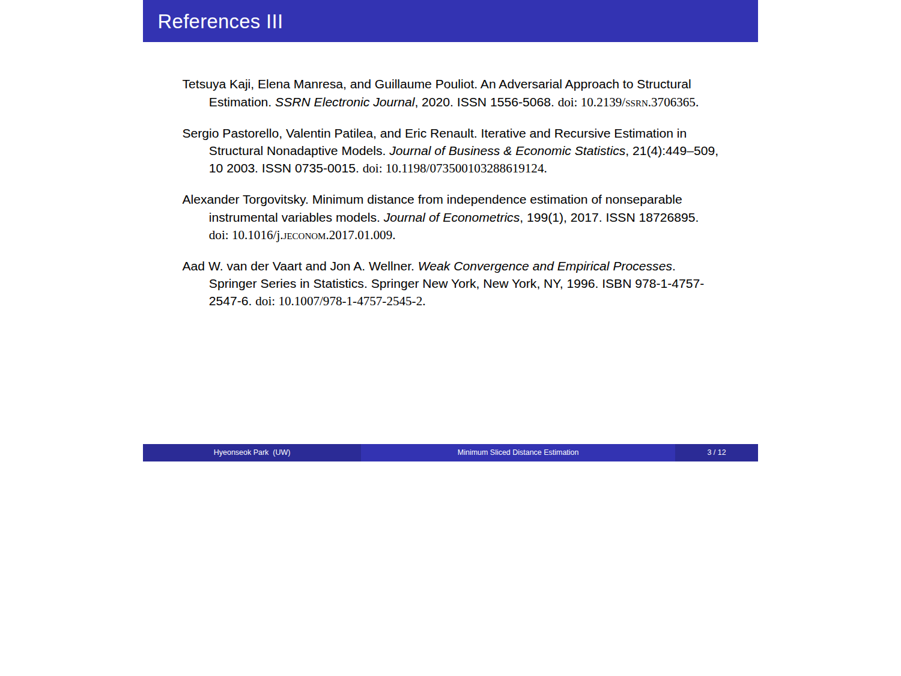References III
Tetsuya Kaji, Elena Manresa, and Guillaume Pouliot. An Adversarial Approach to Structural Estimation. SSRN Electronic Journal, 2020. ISSN 1556-5068. doi: 10.2139/ssrn.3706365.
Sergio Pastorello, Valentin Patilea, and Eric Renault. Iterative and Recursive Estimation in Structural Nonadaptive Models. Journal of Business & Economic Statistics, 21(4):449–509, 10 2003. ISSN 0735-0015. doi: 10.1198/073500103288619124.
Alexander Torgovitsky. Minimum distance from independence estimation of nonseparable instrumental variables models. Journal of Econometrics, 199(1), 2017. ISSN 18726895. doi: 10.1016/j.jeconom.2017.01.009.
Aad W. van der Vaart and Jon A. Wellner. Weak Convergence and Empirical Processes. Springer Series in Statistics. Springer New York, New York, NY, 1996. ISBN 978-1-4757-2547-6. doi: 10.1007/978-1-4757-2545-2.
Hyeonseok Park (UW)
Minimum Sliced Distance Estimation
3 / 12